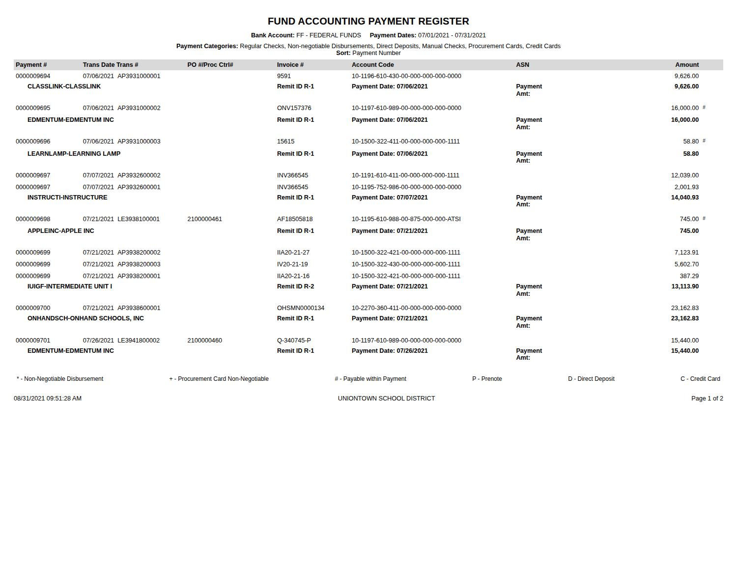FUND ACCOUNTING PAYMENT REGISTER
Bank Account: FF - FEDERAL FUNDS Payment Dates: 07/01/2021 - 07/31/2021
Payment Categories: Regular Checks, Non-negotiable Disbursements, Direct Deposits, Manual Checks, Procurement Cards, Credit Cards
Sort: Payment Number
| Payment # | Trans Date Trans # | PO #/Proc Ctrl# | Invoice # | Account Code | ASN | Amount | |
| --- | --- | --- | --- | --- | --- | --- | --- |
| 0000009694 | 07/06/2021 AP3931000001 | | 9591 | 10-1196-610-430-00-000-000-000-0000 | | 9,626.00 | |
| CLASSLINK-CLASSLINK | Remit ID R-1 | Payment Date: 07/06/2021 | Payment Amt: | 9,626.00 | |
| 0000009695 | 07/06/2021 AP3931000002 | | ONV157376 | 10-1197-610-989-00-000-000-000-0000 | | 16,000.00 | # |
| EDMENTUM-EDMENTUM INC | Remit ID R-1 | Payment Date: 07/06/2021 | Payment Amt: | 16,000.00 | |
| 0000009696 | 07/06/2021 AP3931000003 | | 15615 | 10-1500-322-411-00-000-000-000-1111 | | 58.80 | # |
| LEARNLAMP-LEARNING LAMP | Remit ID R-1 | Payment Date: 07/06/2021 | Payment Amt: | 58.80 | |
| 0000009697 | 07/07/2021 AP3932600002 | | INV366545 | 10-1191-610-411-00-000-000-000-1111 | | 12,039.00 | |
| 0000009697 | 07/07/2021 AP3932600001 | | INV366545 | 10-1195-752-986-00-000-000-000-0000 | | 2,001.93 | |
| INSTRUCTI-INSTRUCTURE | Remit ID R-1 | Payment Date: 07/07/2021 | Payment Amt: | 14,040.93 | |
| 0000009698 | 07/21/2021 LE3938100001 | 2100000461 | AF18505818 | 10-1195-610-988-00-875-000-000-ATSI | | 745.00 | # |
| APPLEINC-APPLE INC | Remit ID R-1 | Payment Date: 07/21/2021 | Payment Amt: | 745.00 | |
| 0000009699 | 07/21/2021 AP3938200002 | | IIA20-21-27 | 10-1500-322-421-00-000-000-000-1111 | | 7,123.91 | |
| 0000009699 | 07/21/2021 AP3938200003 | | IV20-21-19 | 10-1500-322-430-00-000-000-000-1111 | | 5,602.70 | |
| 0000009699 | 07/21/2021 AP3938200001 | | IIA20-21-16 | 10-1500-322-421-00-000-000-000-1111 | | 387.29 | |
| IUIGF-INTERMEDIATE UNIT I | Remit ID R-2 | Payment Date: 07/21/2021 | Payment Amt: | 13,113.90 | |
| 0000009700 | 07/21/2021 AP3938600001 | | OHSMN0000134 | 10-2270-360-411-00-000-000-000-0000 | | 23,162.83 | |
| ONHANDSCH-ONHAND SCHOOLS, INC | Remit ID R-1 | Payment Date: 07/21/2021 | Payment Amt: | 23,162.83 | |
| 0000009701 | 07/26/2021 LE3941800002 | 2100000460 | Q-340745-P | 10-1197-610-989-00-000-000-000-0000 | | 15,440.00 | |
| EDMENTUM-EDMENTUM INC | Remit ID R-1 | Payment Date: 07/26/2021 | Payment Amt: | 15,440.00 | |
* - Non-Negotiable Disbursement + - Procurement Card Non-Negotiable # - Payable within Payment P - Prenote D - Direct Deposit C - Credit Card
08/31/2021 09:51:28 AM
UNIONTOWN SCHOOL DISTRICT
Page 1 of 2